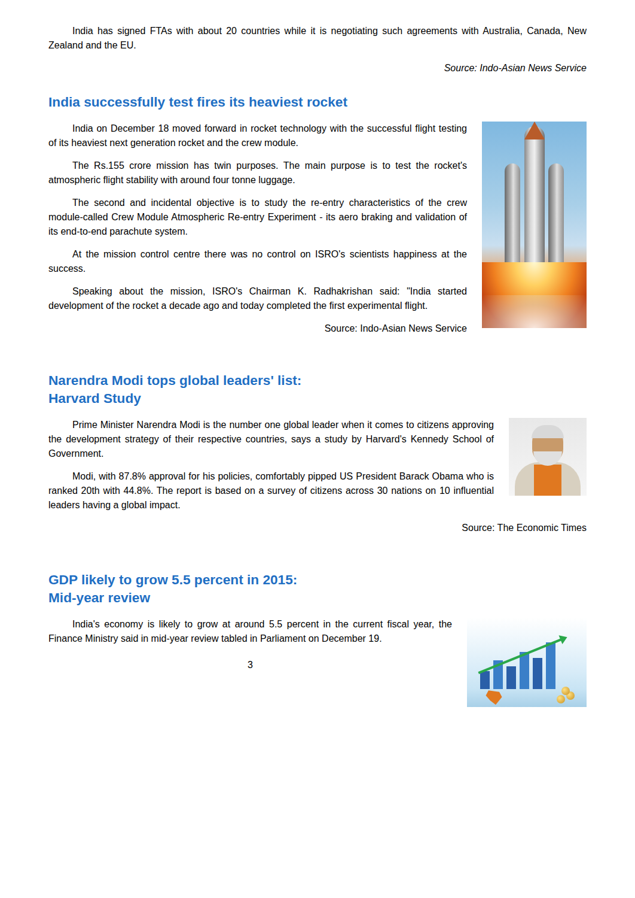India has signed FTAs with about 20 countries while it is negotiating such agreements with Australia, Canada, New Zealand and the EU.
Source: Indo-Asian News Service
India successfully test fires its heaviest rocket
India on December 18 moved forward in rocket technology with the successful flight testing of its heaviest next generation rocket and the crew module.
The Rs.155 crore mission has twin purposes. The main purpose is to test the rocket's atmospheric flight stability with around four tonne luggage.
The second and incidental objective is to study the re-entry characteristics of the crew module-called Crew Module Atmospheric Re-entry Experiment - its aero braking and validation of its end-to-end parachute system.
At the mission control centre there was no control on ISRO's scientists happiness at the success.
Speaking about the mission, ISRO's Chairman K. Radhakrishan said: "India started development of the rocket a decade ago and today completed the first experimental flight.
Source: Indo-Asian News Service
Narendra Modi tops global leaders' list:
Harvard Study
Prime Minister Narendra Modi is the number one global leader when it comes to citizens approving the development strategy of their respective countries, says a study by Harvard's Kennedy School of Government.
Modi, with 87.8% approval for his policies, comfortably pipped US President Barack Obama who is ranked 20th with 44.8%. The report is based on a survey of citizens across 30 nations on 10 influential leaders having a global impact.
Source: The Economic Times
GDP likely to grow 5.5 percent in 2015:
Mid-year review
India's economy is likely to grow at around 5.5 percent in the current fiscal year, the Finance Ministry said in mid-year review tabled in Parliament on December 19.
3